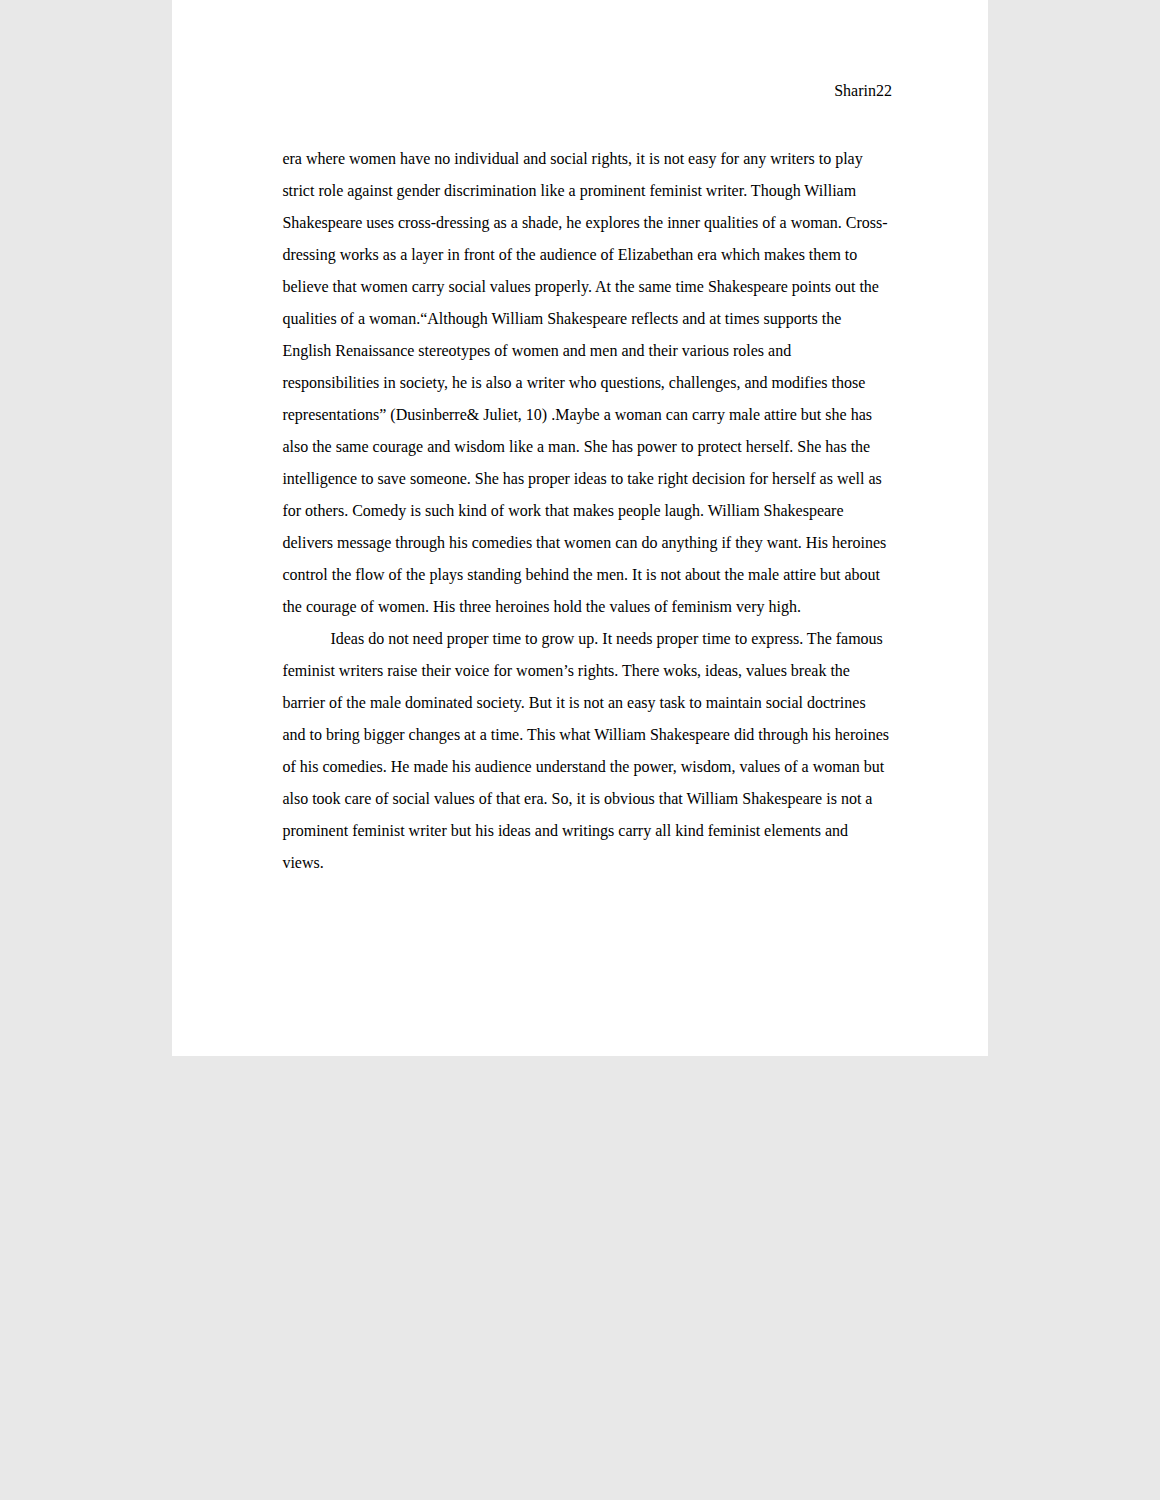Sharin22
era where women have no individual and social rights, it is not easy for any writers to play strict role against gender discrimination like a prominent feminist writer. Though William Shakespeare uses cross-dressing as a shade, he explores the inner qualities of a woman. Cross-dressing works as a layer in front of the audience of Elizabethan era which makes them to believe that women carry social values properly. At the same time Shakespeare points out the qualities of a woman.“Although William Shakespeare reflects and at times supports the English Renaissance stereotypes of women and men and their various roles and responsibilities in society, he is also a writer who questions, challenges, and modifies those representations” (Dusinberre& Juliet, 10) .Maybe a woman can carry male attire but she has also the same courage and wisdom like a man. She has power to protect herself. She has the intelligence to save someone. She has proper ideas to take right decision for herself as well as for others. Comedy is such kind of work that makes people laugh. William Shakespeare delivers message through his comedies that women can do anything if they want. His heroines control the flow of the plays standing behind the men. It is not about the male attire but about the courage of women. His three heroines hold the values of feminism very high.
Ideas do not need proper time to grow up. It needs proper time to express. The famous feminist writers raise their voice for women’s rights. There woks, ideas, values break the barrier of the male dominated society. But it is not an easy task to maintain social doctrines and to bring bigger changes at a time. This what William Shakespeare did through his heroines of his comedies. He made his audience understand the power, wisdom, values of a woman but also took care of social values of that era. So, it is obvious that William Shakespeare is not a prominent feminist writer but his ideas and writings carry all kind feminist elements and views.